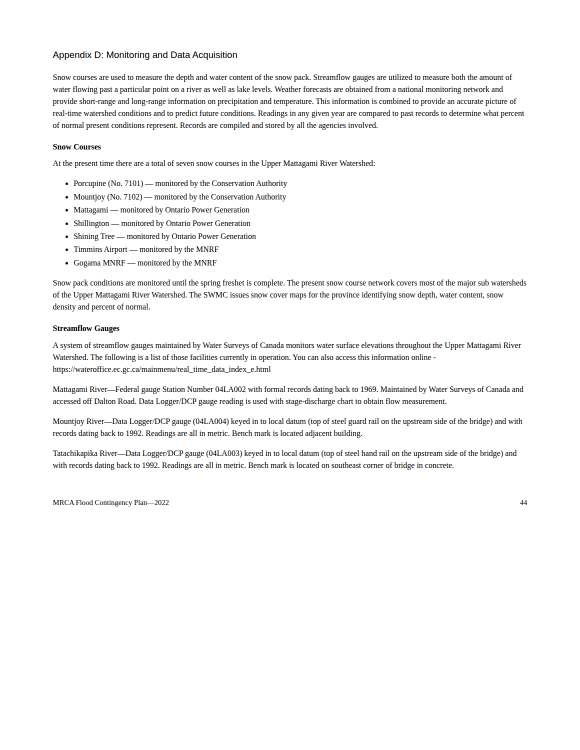Appendix D: Monitoring and Data Acquisition
Snow courses are used to measure the depth and water content of the snow pack. Streamflow gauges are utilized to measure both the amount of water flowing past a particular point on a river as well as lake levels. Weather forecasts are obtained from a national monitoring network and provide short-range and long-range information on precipitation and temperature. This information is combined to provide an accurate picture of real-time watershed conditions and to predict future conditions. Readings in any given year are compared to past records to determine what percent of normal present conditions represent. Records are compiled and stored by all the agencies involved.
Snow Courses
At the present time there are a total of seven snow courses in the Upper Mattagami River Watershed:
Porcupine (No. 7101) — monitored by the Conservation Authority
Mountjoy (No. 7102) — monitored by the Conservation Authority
Mattagami — monitored by Ontario Power Generation
Shillington — monitored by Ontario Power Generation
Shining Tree — monitored by Ontario Power Generation
Timmins Airport — monitored by the MNRF
Gogama MNRF — monitored by the MNRF
Snow pack conditions are monitored until the spring freshet is complete. The present snow course network covers most of the major sub watersheds of the Upper Mattagami River Watershed. The SWMC issues snow cover maps for the province identifying snow depth, water content, snow density and percent of normal.
Streamflow Gauges
A system of streamflow gauges maintained by Water Surveys of Canada monitors water surface elevations throughout the Upper Mattagami River Watershed. The following is a list of those facilities currently in operation. You can also access this information online - https://wateroffice.ec.gc.ca/mainmenu/real_time_data_index_e.html
Mattagami River—Federal gauge Station Number 04LA002 with formal records dating back to 1969. Maintained by Water Surveys of Canada and accessed off Dalton Road. Data Logger/DCP gauge reading is used with stage-discharge chart to obtain flow measurement.
Mountjoy River—Data Logger/DCP gauge (04LA004) keyed in to local datum (top of steel guard rail on the upstream side of the bridge) and with records dating back to 1992. Readings are all in metric. Bench mark is located adjacent building.
Tatachikapika River—Data Logger/DCP gauge (04LA003) keyed in to local datum (top of steel hand rail on the upstream side of the bridge) and with records dating back to 1992. Readings are all in metric. Bench mark is located on southeast corner of bridge in concrete.
MRCA Flood Contingency Plan—2022 44